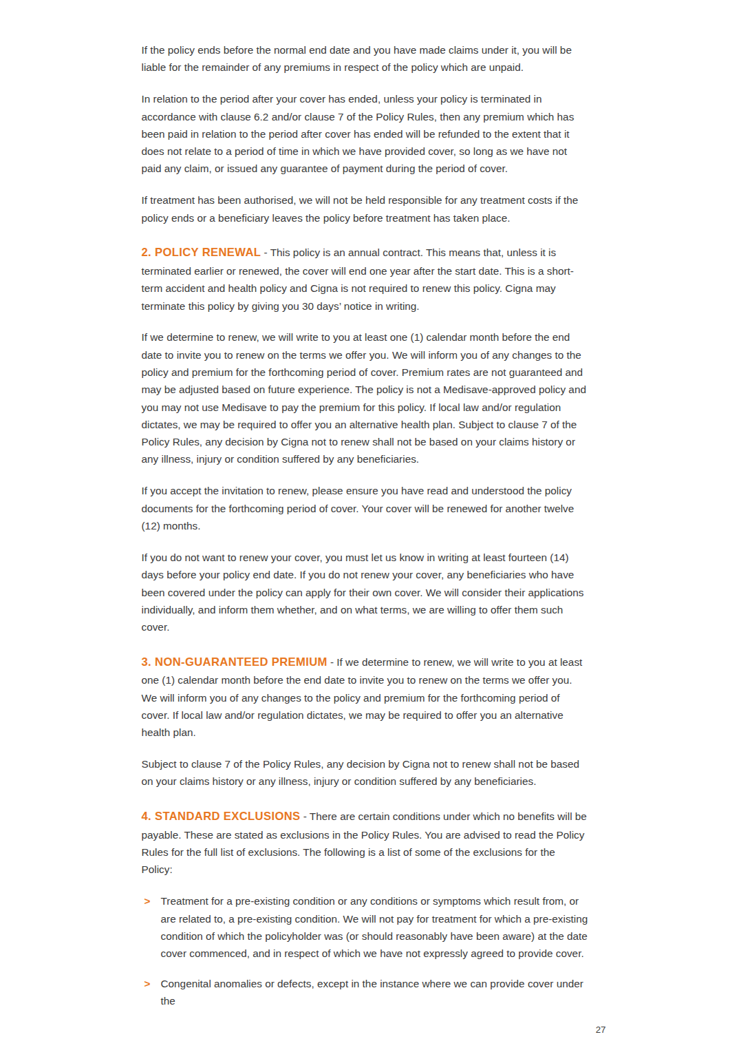If the policy ends before the normal end date and you have made claims under it, you will be liable for the remainder of any premiums in respect of the policy which are unpaid.
In relation to the period after your cover has ended, unless your policy is terminated in accordance with clause 6.2 and/or clause 7 of the Policy Rules, then any premium which has been paid in relation to the period after cover has ended will be refunded to the extent that it does not relate to a period of time in which we have provided cover, so long as we have not paid any claim, or issued any guarantee of payment during the period of cover.
If treatment has been authorised, we will not be held responsible for any treatment costs if the policy ends or a beneficiary leaves the policy before treatment has taken place.
2. Policy Renewal
- This policy is an annual contract. This means that, unless it is terminated earlier or renewed, the cover will end one year after the start date. This is a short-term accident and health policy and Cigna is not required to renew this policy. Cigna may terminate this policy by giving you 30 days’ notice in writing.
If we determine to renew, we will write to you at least one (1) calendar month before the end date to invite you to renew on the terms we offer you. We will inform you of any changes to the policy and premium for the forthcoming period of cover. Premium rates are not guaranteed and may be adjusted based on future experience. The policy is not a Medisave-approved policy and you may not use Medisave to pay the premium for this policy. If local law and/or regulation dictates, we may be required to offer you an alternative health plan. Subject to clause 7 of the Policy Rules, any decision by Cigna not to renew shall not be based on your claims history or any illness, injury or condition suffered by any beneficiaries.
If you accept the invitation to renew, please ensure you have read and understood the policy documents for the forthcoming period of cover. Your cover will be renewed for another twelve (12) months.
If you do not want to renew your cover, you must let us know in writing at least fourteen (14) days before your policy end date. If you do not renew your cover, any beneficiaries who have been covered under the policy can apply for their own cover. We will consider their applications individually, and inform them whether, and on what terms, we are willing to offer them such cover.
3. Non-Guaranteed Premium
- If we determine to renew, we will write to you at least one (1) calendar month before the end date to invite you to renew on the terms we offer you. We will inform you of any changes to the policy and premium for the forthcoming period of cover. If local law and/or regulation dictates, we may be required to offer you an alternative health plan.
Subject to clause 7 of the Policy Rules, any decision by Cigna not to renew shall not be based on your claims history or any illness, injury or condition suffered by any beneficiaries.
4. Standard Exclusions
- There are certain conditions under which no benefits will be payable. These are stated as exclusions in the Policy Rules. You are advised to read the Policy Rules for the full list of exclusions. The following is a list of some of the exclusions for the Policy:
Treatment for a pre-existing condition or any conditions or symptoms which result from, or are related to, a pre-existing condition. We will not pay for treatment for which a pre-existing condition of which the policyholder was (or should reasonably have been aware) at the date cover commenced, and in respect of which we have not expressly agreed to provide cover.
Congenital anomalies or defects, except in the instance where we can provide cover under the
27